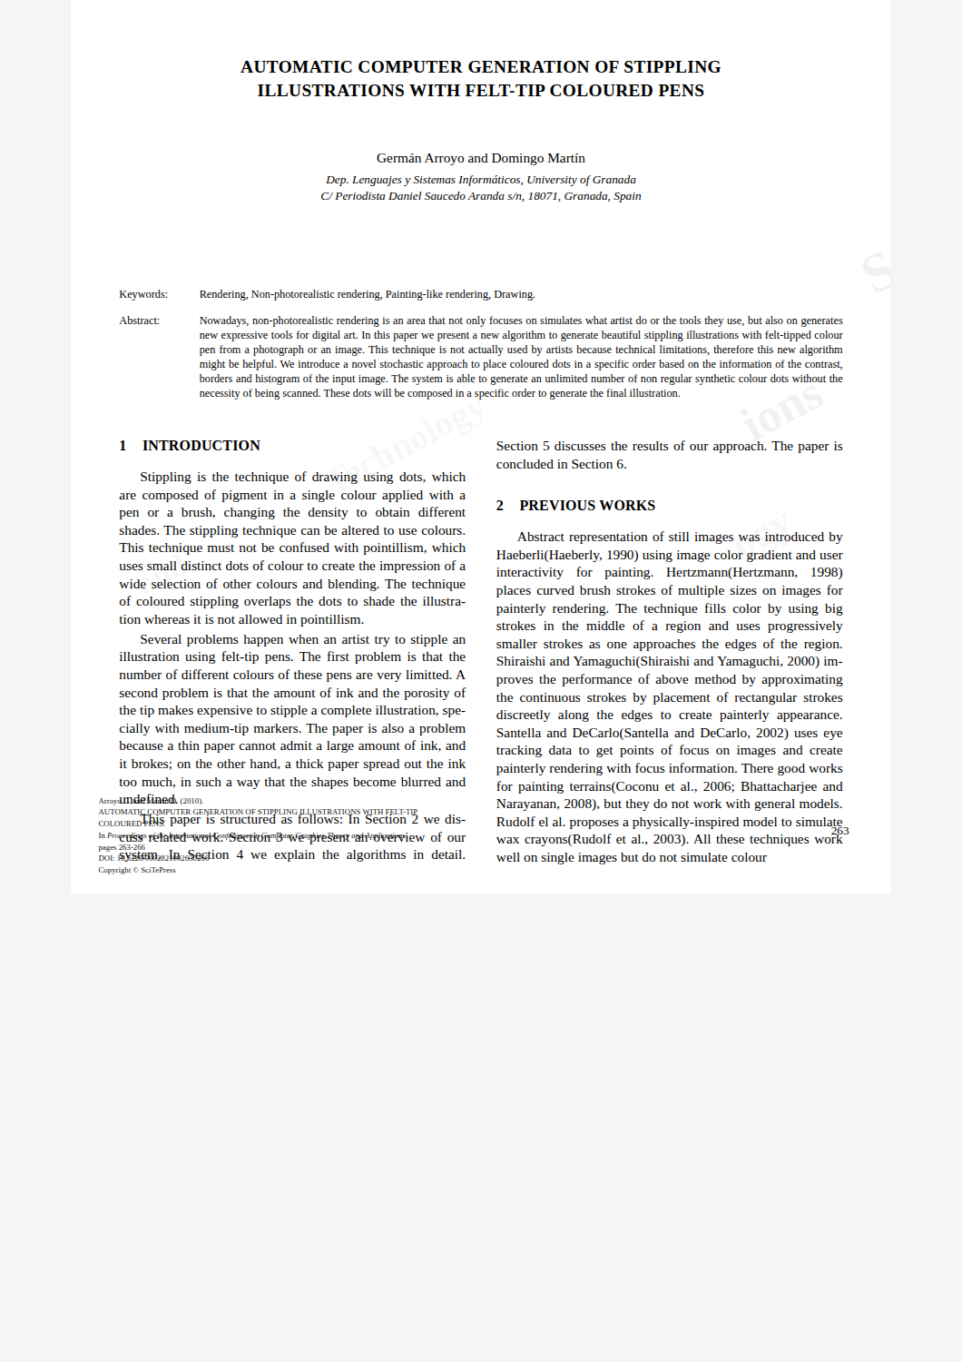SS ions ogy Technology and
Automatic Computer Generation of Stippling
Illustrations with Felt-Tip Coloured Pens
Germán Arroyo and Domingo Martín
Dep. Lenguajes y Sistemas Informáticos, University of Granada
C/ Periodista Daniel Saucedo Aranda s/n, 18071, Granada, Spain
Keywords:
Rendering, Non-photorealistic rendering, Painting-like rendering, Drawing.
Abstract:
Nowadays, non-photorealistic rendering is an area that not only focuses on simulates what artist do or the tools they use, but also on generates new expressive tools for digital art. In this paper we present a new algorithm to generate beautiful stippling illustrations with felt-tipped colour pen from a photograph or an image. This technique is not actually used by artists because technical limitations, therefore this new algorithm might be helpful. We introduce a novel stochastic approach to place coloured dots in a specific order based on the information of the contrast, borders and histogram of the input image. The system is able to generate an unlimited number of non regular synthetic colour dots without the necessity of being scanned. These dots will be composed in a specific order to generate the final illustration.
1 INTRODUCTION
Stippling is the technique of drawing using dots, which are composed of pigment in a single colour applied with a pen or a brush, changing the density to obtain different shades. The stippling technique can be altered to use colours. This technique must not be confused with pointillism, which uses small distinct dots of colour to create the impression of a wide selection of other colours and blending. The technique of coloured stippling overlaps the dots to shade the illustration whereas it is not allowed in pointillism.
Several problems happen when an artist try to stipple an illustration using felt-tip pens. The first problem is that the number of different colours of these pens are very limitted. A second problem is that the amount of ink and the porosity of the tip makes expensive to stipple a complete illustration, specially with medium-tip markers. The paper is also a problem because a thin paper cannot admit a large amount of ink, and it brokes; on the other hand, a thick paper spread out the ink too much, in such a way that the shapes become blurred and undefined.
This paper is structured as follows: In Section 2 we discuss related work. Section 3 we present an overview of our system. In Section 4 we explain the algorithms in detail. Section 5 discusses the results of our approach. The paper is concluded in Section 6.
2 PREVIOUS WORKS
Abstract representation of still images was introduced by Haeberli(Haeberly, 1990) using image color gradient and user interactivity for painting. Hertzmann(Hertzmann, 1998) places curved brush strokes of multiple sizes on images for painterly rendering. The technique fills color by using big strokes in the middle of a region and uses progressively smaller strokes as one approaches the edges of the region. Shiraishi and Yamaguchi(Shiraishi and Yamaguchi, 2000) improves the performance of above method by approximating the continuous strokes by placement of rectangular strokes discreetly along the edges to create painterly appearance. Santella and DeCarlo(Santella and DeCarlo, 2002) uses eye tracking data to get points of focus on images and create painterly rendering with focus information. There good works for painting terrains(Coconu et al., 2006; Bhattacharjee and Narayanan, 2008), but they do not work with general models. Rudolf el al. proposes a physically-inspired model to simulate wax crayons(Rudolf et al., 2003). All these techniques work well on single images but do not simulate colour
263
Arroyo G. and Martín D. (2010).
AUTOMATIC COMPUTER GENERATION OF STIPPLING ILLUSTRATIONS WITH FELT-TIP COLOURED PENS.
In Proceedings of the International Conference on Computer Graphics Theory and Applications, pages 263-266
DOI: 10.5220/0002821002630266
Copyright © SciTePress